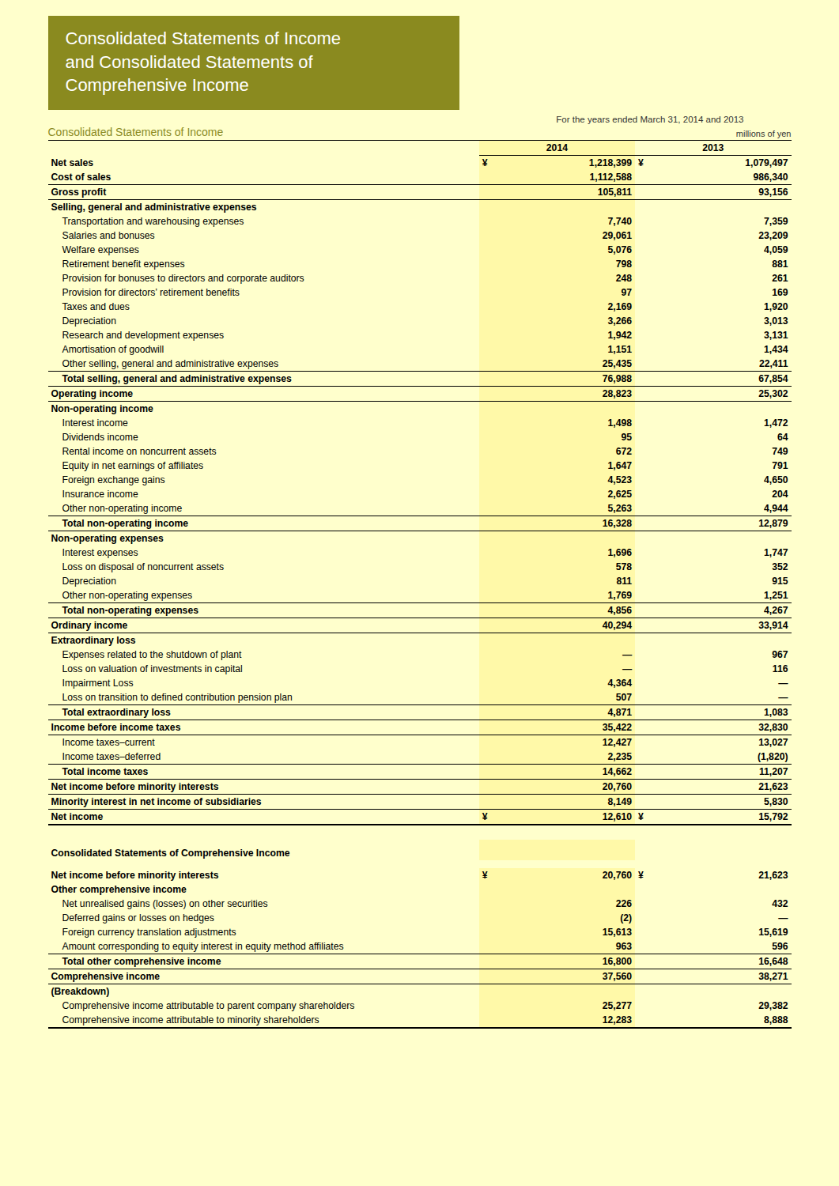Consolidated Statements of Income
and Consolidated Statements of
Comprehensive Income
For the years ended March 31, 2014 and 2013
Consolidated Statements of Income
millions of yen
| | 2014 | 2013 |
| --- | --- | --- |
| Net sales | ¥ 1,218,399 | ¥ 1,079,497 |
| Cost of sales | 1,112,588 | 986,340 |
| Gross profit | 105,811 | 93,156 |
| Selling, general and administrative expenses | | |
| Transportation and warehousing expenses | 7,740 | 7,359 |
| Salaries and bonuses | 29,061 | 23,209 |
| Welfare expenses | 5,076 | 4,059 |
| Retirement benefit expenses | 798 | 881 |
| Provision for bonuses to directors and corporate auditors | 248 | 261 |
| Provision for directors’ retirement benefits | 97 | 169 |
| Taxes and dues | 2,169 | 1,920 |
| Depreciation | 3,266 | 3,013 |
| Research and development expenses | 1,942 | 3,131 |
| Amortisation of goodwill | 1,151 | 1,434 |
| Other selling, general and administrative expenses | 25,435 | 22,411 |
| Total selling, general and administrative expenses | 76,988 | 67,854 |
| Operating income | 28,823 | 25,302 |
| Non-operating income | | |
| Interest income | 1,498 | 1,472 |
| Dividends income | 95 | 64 |
| Rental income on noncurrent assets | 672 | 749 |
| Equity in net earnings of affiliates | 1,647 | 791 |
| Foreign exchange gains | 4,523 | 4,650 |
| Insurance income | 2,625 | 204 |
| Other non-operating income | 5,263 | 4,944 |
| Total non-operating income | 16,328 | 12,879 |
| Non-operating expenses | | |
| Interest expenses | 1,696 | 1,747 |
| Loss on disposal of noncurrent assets | 578 | 352 |
| Depreciation | 811 | 915 |
| Other non-operating expenses | 1,769 | 1,251 |
| Total non-operating expenses | 4,856 | 4,267 |
| Ordinary income | 40,294 | 33,914 |
| Extraordinary loss | | |
| Expenses related to the shutdown of plant | — | 967 |
| Loss on valuation of investments in capital | — | 116 |
| Impairment Loss | 4,364 | — |
| Loss on transition to defined contribution pension plan | 507 | — |
| Total extraordinary loss | 4,871 | 1,083 |
| Income before income taxes | 35,422 | 32,830 |
| Income taxes–current | 12,427 | 13,027 |
| Income taxes–deferred | 2,235 | (1,820) |
| Total income taxes | 14,662 | 11,207 |
| Net income before minority interests | 20,760 | 21,623 |
| Minority interest in net income of subsidiaries | 8,149 | 5,830 |
| Net income | ¥ 12,610 | ¥ 15,792 |
| Consolidated Statements of Comprehensive Income | | |
| Net income before minority interests | ¥ 20,760 | ¥ 21,623 |
| Other comprehensive income | | |
| Net unrealised gains (losses) on other securities | 226 | 432 |
| Deferred gains or losses on hedges | (2) | — |
| Foreign currency translation adjustments | 15,613 | 15,619 |
| Amount corresponding to equity interest in equity method affiliates | 963 | 596 |
| Total other comprehensive income | 16,800 | 16,648 |
| Comprehensive income | 37,560 | 38,271 |
| (Breakdown) | | |
| Comprehensive income attributable to parent company shareholders | 25,277 | 29,382 |
| Comprehensive income attributable to minority shareholders | 12,283 | 8,888 |